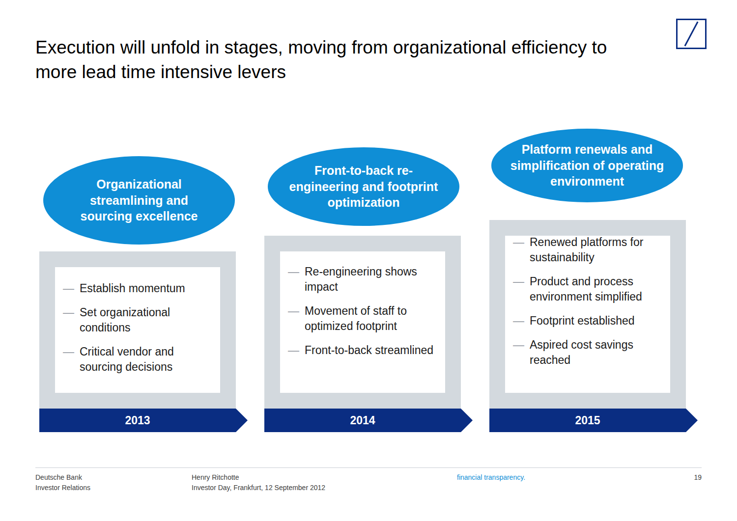Execution will unfold in stages, moving from organizational efficiency to more lead time intensive levers
Organizational streamlining and sourcing excellence
Establish momentum
Set organizational conditions
Critical vendor and sourcing decisions
2013
Front-to-back re-engineering and footprint optimization
Re-engineering shows impact
Movement of staff to optimized footprint
Front-to-back streamlined
2014
Platform renewals and simplification of operating environment
Renewed platforms for sustainability
Product and process environment simplified
Footprint established
Aspired cost savings reached
2015
Deutsche Bank
Investor Relations
Henry Ritchotte
Investor Day, Frankfurt, 12 September 2012
financial transparency.
19